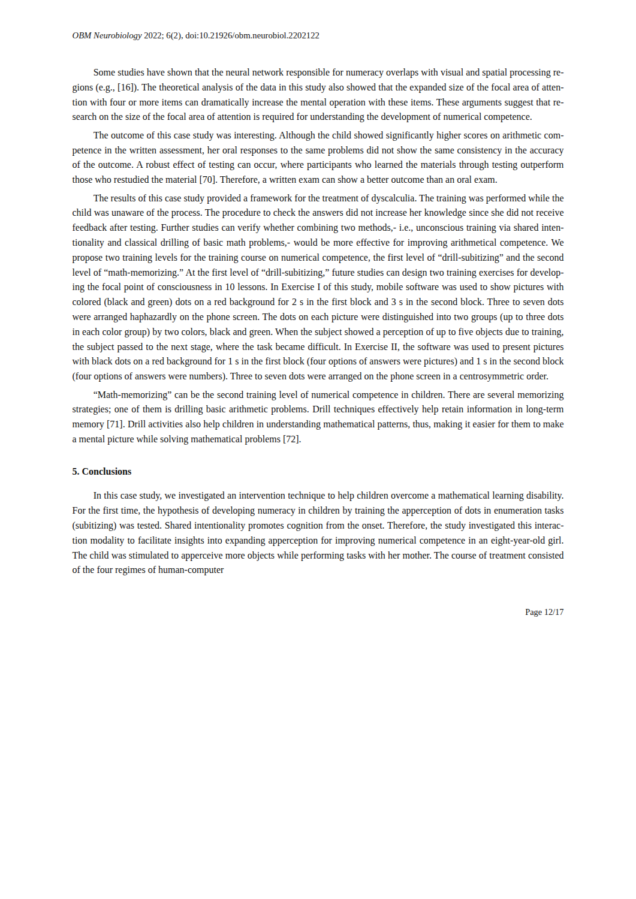OBM Neurobiology 2022; 6(2), doi:10.21926/obm.neurobiol.2202122
Some studies have shown that the neural network responsible for numeracy overlaps with visual and spatial processing regions (e.g., [16]). The theoretical analysis of the data in this study also showed that the expanded size of the focal area of attention with four or more items can dramatically increase the mental operation with these items. These arguments suggest that research on the size of the focal area of attention is required for understanding the development of numerical competence.
The outcome of this case study was interesting. Although the child showed significantly higher scores on arithmetic competence in the written assessment, her oral responses to the same problems did not show the same consistency in the accuracy of the outcome. A robust effect of testing can occur, where participants who learned the materials through testing outperform those who restudied the material [70]. Therefore, a written exam can show a better outcome than an oral exam.
The results of this case study provided a framework for the treatment of dyscalculia. The training was performed while the child was unaware of the process. The procedure to check the answers did not increase her knowledge since she did not receive feedback after testing. Further studies can verify whether combining two methods,- i.e., unconscious training via shared intentionality and classical drilling of basic math problems,- would be more effective for improving arithmetical competence. We propose two training levels for the training course on numerical competence, the first level of “drill-subitizing” and the second level of “math-memorizing.” At the first level of “drill-subitizing,” future studies can design two training exercises for developing the focal point of consciousness in 10 lessons. In Exercise I of this study, mobile software was used to show pictures with colored (black and green) dots on a red background for 2 s in the first block and 3 s in the second block. Three to seven dots were arranged haphazardly on the phone screen. The dots on each picture were distinguished into two groups (up to three dots in each color group) by two colors, black and green. When the subject showed a perception of up to five objects due to training, the subject passed to the next stage, where the task became difficult. In Exercise II, the software was used to present pictures with black dots on a red background for 1 s in the first block (four options of answers were pictures) and 1 s in the second block (four options of answers were numbers). Three to seven dots were arranged on the phone screen in a centrosymmetric order.
“Math-memorizing” can be the second training level of numerical competence in children. There are several memorizing strategies; one of them is drilling basic arithmetic problems. Drill techniques effectively help retain information in long-term memory [71]. Drill activities also help children in understanding mathematical patterns, thus, making it easier for them to make a mental picture while solving mathematical problems [72].
5. Conclusions
In this case study, we investigated an intervention technique to help children overcome a mathematical learning disability. For the first time, the hypothesis of developing numeracy in children by training the apperception of dots in enumeration tasks (subitizing) was tested. Shared intentionality promotes cognition from the onset. Therefore, the study investigated this interaction modality to facilitate insights into expanding apperception for improving numerical competence in an eight-year-old girl. The child was stimulated to apperceive more objects while performing tasks with her mother. The course of treatment consisted of the four regimes of human-computer
Page 12/17